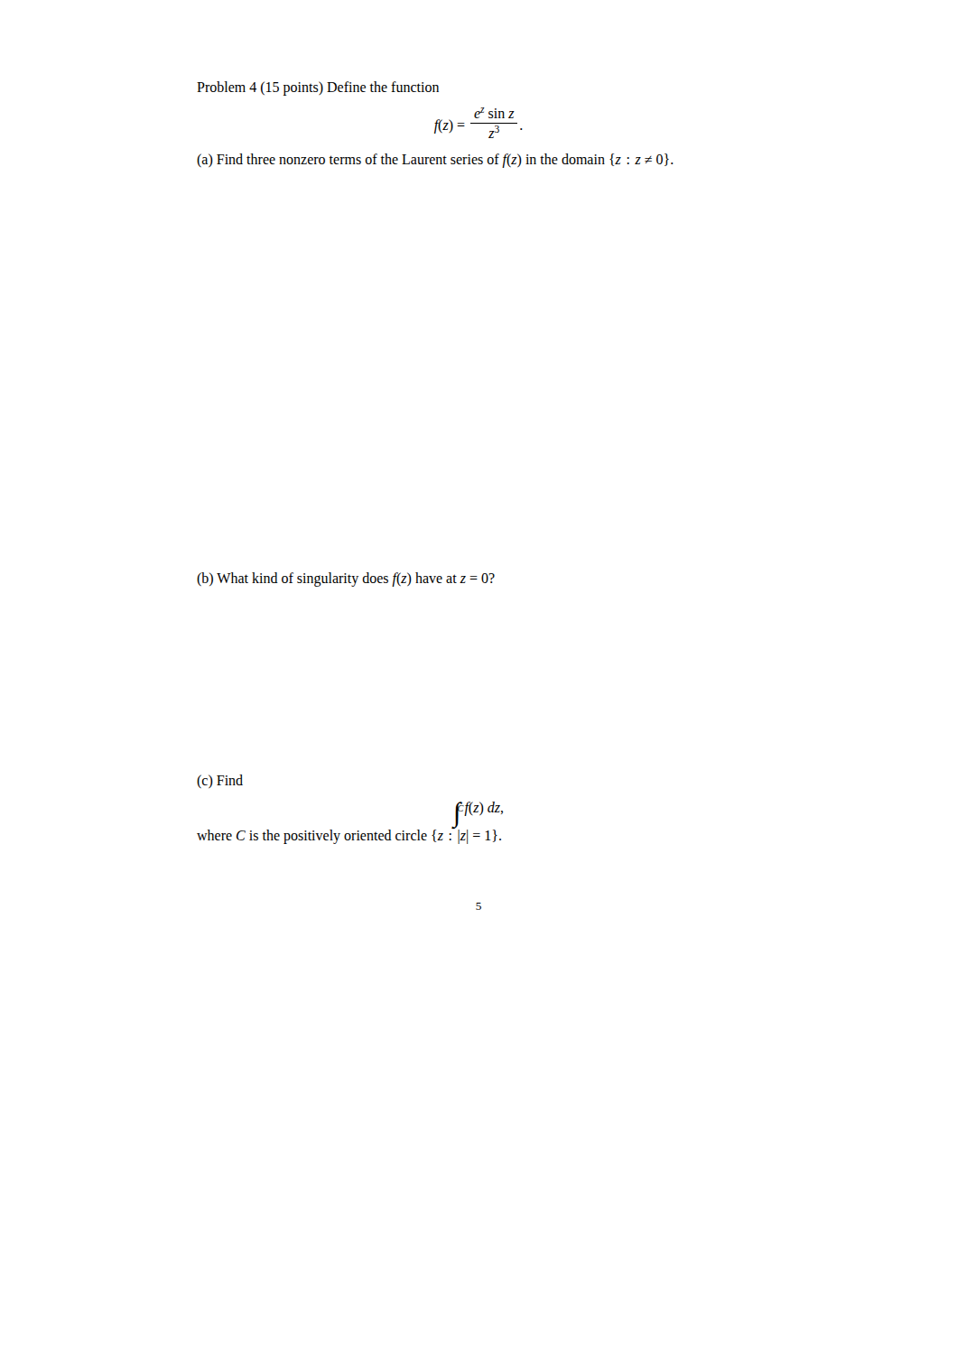Problem 4 (15 points) Define the function
f(z) = ez sin z z3 .
(a) Find three nonzero terms of the Laurent series of f(z) in the domain {z: z ≠ 0}.
(b) What kind of singularity does f(z) have at z = 0?
(c) Find
∫C f(z) dz,
where C is the positively oriented circle {z:|z| = 1}.
5